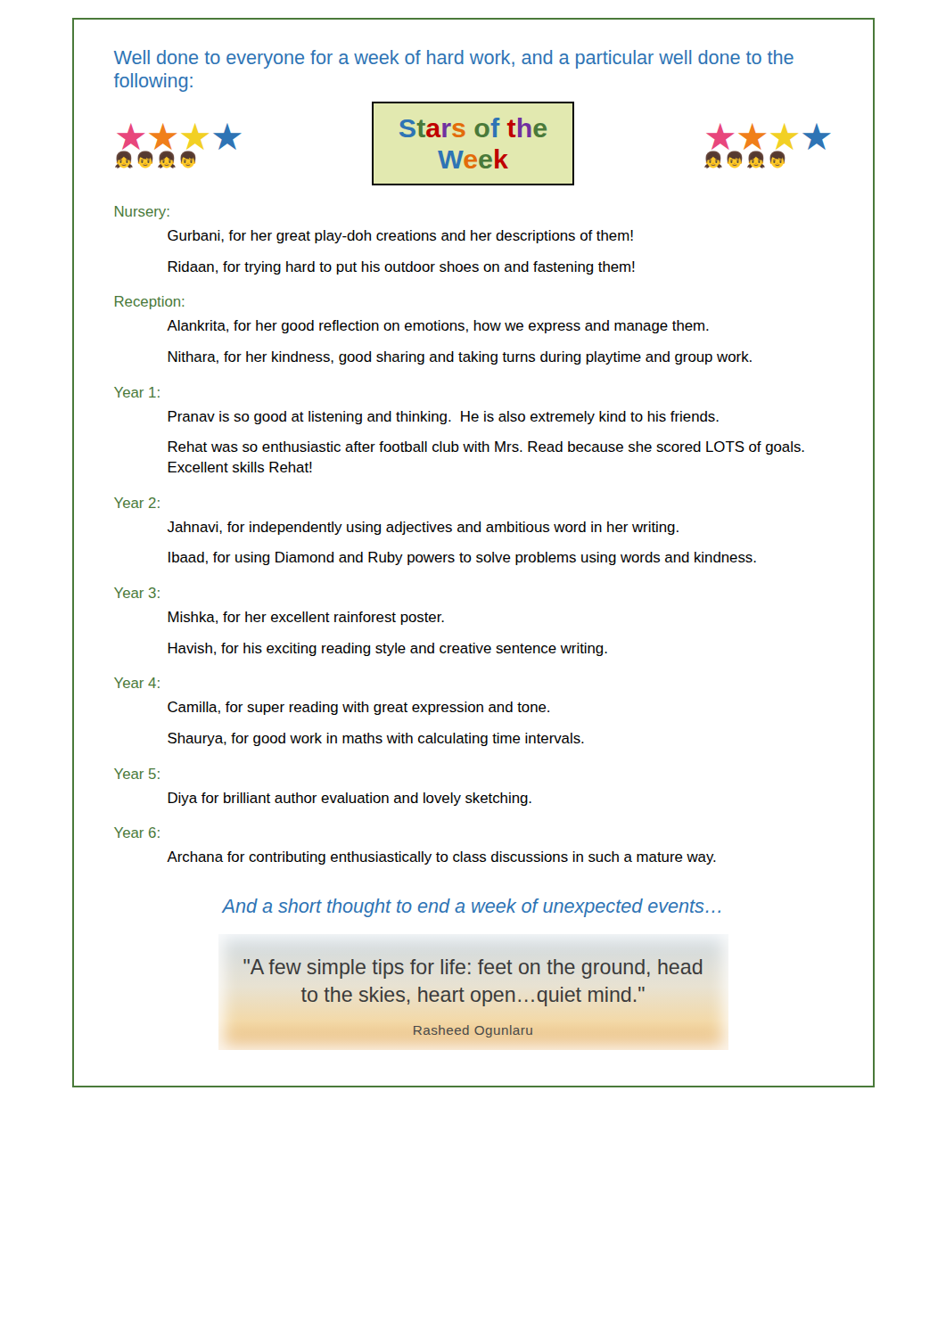Well done to everyone for a week of hard work, and a particular well done to the following:
★★★★ 👧👦👧👦
Stars of the
Week
★★★★ 👧👦👧👦
Nursery:
Gurbani, for her great play-doh creations and her descriptions of them!
Ridaan, for trying hard to put his outdoor shoes on and fastening them!
Reception:
Alankrita, for her good reflection on emotions, how we express and manage them.
Nithara, for her kindness, good sharing and taking turns during playtime and group work.
Year 1:
Pranav is so good at listening and thinking. He is also extremely kind to his friends.
Rehat was so enthusiastic after football club with Mrs. Read because she scored LOTS of goals. Excellent skills Rehat!
Year 2:
Jahnavi, for independently using adjectives and ambitious word in her writing.
Ibaad, for using Diamond and Ruby powers to solve problems using words and kindness.
Year 3:
Mishka, for her excellent rainforest poster.
Havish, for his exciting reading style and creative sentence writing.
Year 4:
Camilla, for super reading with great expression and tone.
Shaurya, for good work in maths with calculating time intervals.
Year 5:
Diya for brilliant author evaluation and lovely sketching.
Year 6:
Archana for contributing enthusiastically to class discussions in such a mature way.
And a short thought to end a week of unexpected events…
"A few simple tips for life: feet on the ground, head to the skies, heart open…quiet mind."
Rasheed Ogunlaru